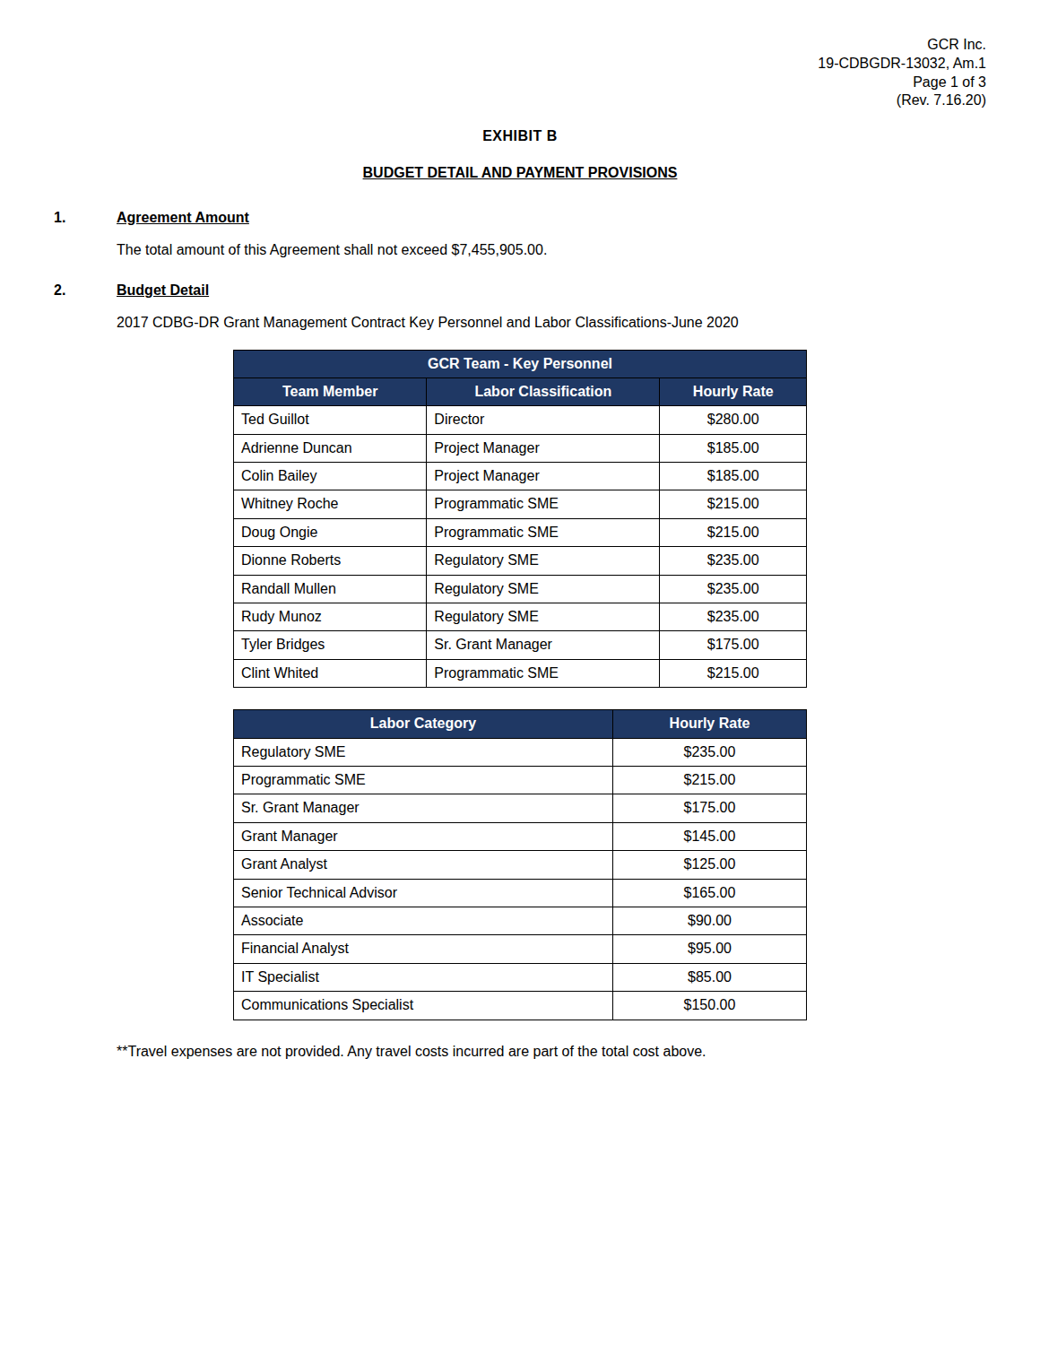GCR Inc.
19-CDBGDR-13032, Am.1
Page 1 of 3
(Rev. 7.16.20)
EXHIBIT B
BUDGET DETAIL AND PAYMENT PROVISIONS
1. Agreement Amount
The total amount of this Agreement shall not exceed $7,455,905.00.
2. Budget Detail
2017 CDBG-DR Grant Management Contract Key Personnel and Labor Classifications-June 2020
| GCR Team - Key Personnel |
| --- |
| Team Member | Labor Classification | Hourly Rate |
| Ted Guillot | Director | $280.00 |
| Adrienne Duncan | Project Manager | $185.00 |
| Colin Bailey | Project Manager | $185.00 |
| Whitney Roche | Programmatic SME | $215.00 |
| Doug Ongie | Programmatic SME | $215.00 |
| Dionne Roberts | Regulatory SME | $235.00 |
| Randall Mullen | Regulatory SME | $235.00 |
| Rudy Munoz | Regulatory SME | $235.00 |
| Tyler Bridges | Sr. Grant Manager | $175.00 |
| Clint Whited | Programmatic SME | $215.00 |
| Labor Category | Hourly Rate |
| --- | --- |
| Regulatory SME | $235.00 |
| Programmatic SME | $215.00 |
| Sr. Grant Manager | $175.00 |
| Grant Manager | $145.00 |
| Grant Analyst | $125.00 |
| Senior Technical Advisor | $165.00 |
| Associate | $90.00 |
| Financial Analyst | $95.00 |
| IT Specialist | $85.00 |
| Communications Specialist | $150.00 |
**Travel expenses are not provided. Any travel costs incurred are part of the total cost above.